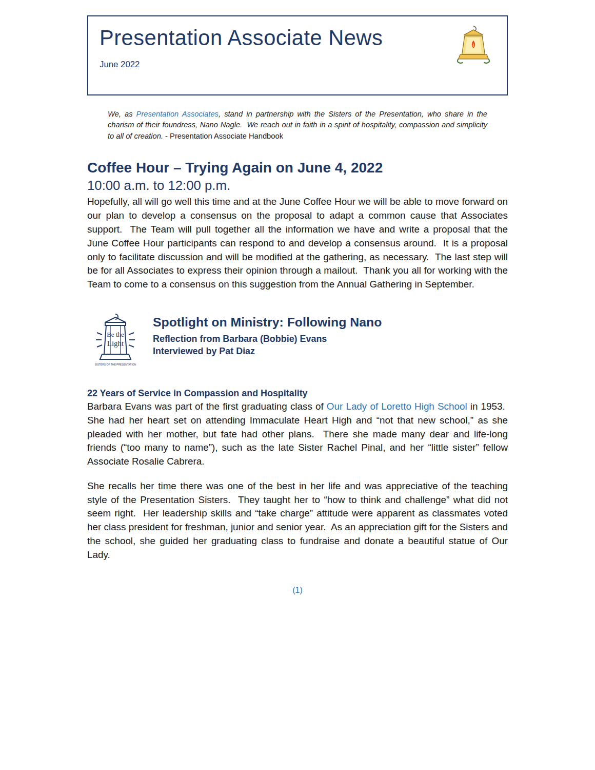Presentation Associate News
June 2022
We, as Presentation Associates, stand in partnership with the Sisters of the Presentation, who share in the charism of their foundress, Nano Nagle. We reach out in faith in a spirit of hospitality, compassion and simplicity to all of creation. - Presentation Associate Handbook
Coffee Hour – Trying Again on June 4, 2022 10:00 a.m. to 12:00 p.m.
Hopefully, all will go well this time and at the June Coffee Hour we will be able to move forward on our plan to develop a consensus on the proposal to adapt a common cause that Associates support. The Team will pull together all the information we have and write a proposal that the June Coffee Hour participants can respond to and develop a consensus around. It is a proposal only to facilitate discussion and will be modified at the gathering, as necessary. The last step will be for all Associates to express their opinion through a mailout. Thank you all for working with the Team to come to a consensus on this suggestion from the Annual Gathering in September.
Be the Light SISTERS OF THE PRESENTATION
Spotlight on Ministry: Following Nano
Reflection from Barbara (Bobbie) Evans
Interviewed by Pat Diaz
22 Years of Service in Compassion and Hospitality
Barbara Evans was part of the first graduating class of Our Lady of Loretto High School in 1953. She had her heart set on attending Immaculate Heart High and “not that new school,” as she pleaded with her mother, but fate had other plans. There she made many dear and life-long friends (“too many to name”), such as the late Sister Rachel Pinal, and her “little sister” fellow Associate Rosalie Cabrera.
She recalls her time there was one of the best in her life and was appreciative of the teaching style of the Presentation Sisters. They taught her to “how to think and challenge” what did not seem right. Her leadership skills and “take charge” attitude were apparent as classmates voted her class president for freshman, junior and senior year. As an appreciation gift for the Sisters and the school, she guided her graduating class to fundraise and donate a beautiful statue of Our Lady.
(1)